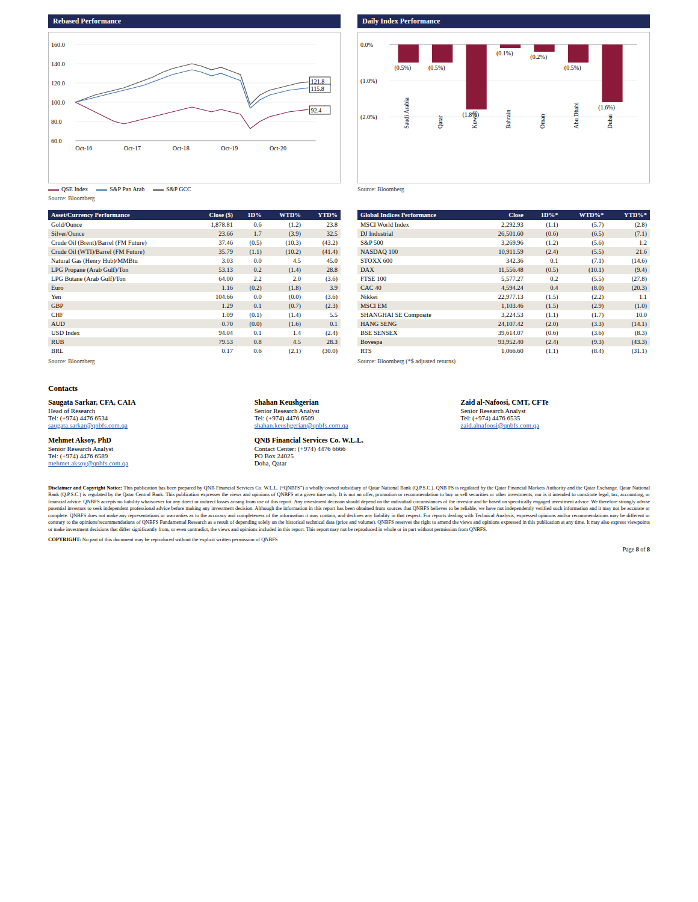Rebased Performance
160.0 140.0 120.0 100.0 80.0 60.0 Oct-16 Oct-17 Oct-18 Oct-19 Oct-20 121.8 115.8 92.4
QSE Index S&P Pan Arab S&P GCC
Source: Bloomberg
Daily Index Performance
0.0% (1.0%) (2.0%) (0.5%) (0.5%) (1.8%) (0.1%) (0.2%) (0.5%) (1.6%) Saudi Arabia Qatar Kuwait Bahrain Oman Abu Dhabi Dubai
Source: Bloomberg
| Asset/Currency Performance | Close ($) | 1D% | WTD% | YTD% |
| --- | --- | --- | --- | --- |
| Gold/Ounce | 1,878.81 | 0.6 | (1.2) | 23.8 |
| Silver/Ounce | 23.66 | 1.7 | (3.9) | 32.5 |
| Crude Oil (Brent)/Barrel (FM Future) | 37.46 | (0.5) | (10.3) | (43.2) |
| Crude Oil (WTI)/Barrel (FM Future) | 35.79 | (1.1) | (10.2) | (41.4) |
| Natural Gas (Henry Hub)/MMBtu | 3.03 | 0.0 | 4.5 | 45.0 |
| LPG Propane (Arab Gulf)/Ton | 53.13 | 0.2 | (1.4) | 28.8 |
| LPG Butane (Arab Gulf)/Ton | 64.00 | 2.2 | 2.0 | (3.6) |
| Euro | 1.16 | (0.2) | (1.8) | 3.9 |
| Yen | 104.66 | 0.0 | (0.0) | (3.6) |
| GBP | 1.29 | 0.1 | (0.7) | (2.3) |
| CHF | 1.09 | (0.1) | (1.4) | 5.5 |
| AUD | 0.70 | (0.0) | (1.6) | 0.1 |
| USD Index | 94.04 | 0.1 | 1.4 | (2.4) |
| RUB | 79.53 | 0.8 | 4.5 | 28.3 |
| BRL | 0.17 | 0.6 | (2.1) | (30.0) |
Source: Bloomberg
| Global Indices Performance | Close | 1D%* | WTD%* | YTD%* |
| --- | --- | --- | --- | --- |
| MSCI World Index | 2,292.93 | (1.1) | (5.7) | (2.8) |
| DJ Industrial | 26,501.60 | (0.6) | (6.5) | (7.1) |
| S&P 500 | 3,269.96 | (1.2) | (5.6) | 1.2 |
| NASDAQ 100 | 10,911.59 | (2.4) | (5.5) | 21.6 |
| STOXX 600 | 342.36 | 0.1 | (7.1) | (14.6) |
| DAX | 11,556.48 | (0.5) | (10.1) | (9.4) |
| FTSE 100 | 5,577.27 | 0.2 | (5.5) | (27.8) |
| CAC 40 | 4,594.24 | 0.4 | (8.0) | (20.3) |
| Nikkei | 22,977.13 | (1.5) | (2.2) | 1.1 |
| MSCI EM | 1,103.46 | (1.5) | (2.9) | (1.0) |
| SHANGHAI SE Composite | 3,224.53 | (1.1) | (1.7) | 10.0 |
| HANG SENG | 24,107.42 | (2.0) | (3.3) | (14.1) |
| BSE SENSEX | 39,614.07 | (0.6) | (3.6) | (8.3) |
| Bovespa | 93,952.40 | (2.4) | (9.3) | (43.3) |
| RTS | 1,066.60 | (1.1) | (8.4) | (31.1) |
Source: Bloomberg (*$ adjusted returns)
Contacts
Saugata Sarkar, CFA, CAIA
Head of Research
Tel: (+974) 4476 6534
saugata.sarkar@qnbfs.com.qa
Mehmet Aksoy, PhD
Senior Research Analyst
Tel: (+974) 4476 6589
mehmet.aksoy@qnbfs.com.qa
Shahan Keushgerian
Senior Research Analyst
Tel: (+974) 4476 6509
shahan.keushgerian@qnbfs.com.qa
QNB Financial Services Co. W.L.L.
Contact Center: (+974) 4476 6666
PO Box 24025
Doha, Qatar
Zaid al-Nafoosi, CMT, CFTe
Senior Research Analyst
Tel: (+974) 4476 6535
zaid.alnafoosi@qnbfs.com.qa
Disclaimer and Copyright Notice: This publication has been prepared by QNB Financial Services Co. W.L.L. (“QNBFS”) a wholly-owned subsidiary of Qatar National Bank (Q.P.S.C.). QNB FS is regulated by the Qatar Financial Markets Authority and the Qatar Exchange. Qatar National Bank (Q.P.S.C.) is regulated by the Qatar Central Bank. This publication expresses the views and opinions of QNBFS at a given time only. It is not an offer, promotion or recommendation to buy or sell securities or other investments, nor is it intended to constitute legal, tax, accounting, or financial advice. QNBFS accepts no liability whatsoever for any direct or indirect losses arising from use of this report. Any investment decision should depend on the individual circumstances of the investor and be based on specifically engaged investment advice. We therefore strongly advise potential investors to seek independent professional advice before making any investment decision. Although the information in this report has been obtained from sources that QNBFS believes to be reliable, we have not independently verified such information and it may not be accurate or complete. QNBFS does not make any representations or warranties as to the accuracy and completeness of the information it may contain, and declines any liability in that respect. For reports dealing with Technical Analysis, expressed opinions and/or recommendations may be different or contrary to the opinions/recommendations of QNBFS Fundamental Research as a result of depending solely on the historical technical data (price and volume). QNBFS reserves the right to amend the views and opinions expressed in this publication at any time. It may also express viewpoints or make investment decisions that differ significantly from, or even contradict, the views and opinions included in this report. This report may not be reproduced in whole or in part without permission from QNBFS.
COPYRIGHT: No part of this document may be reproduced without the explicit written permission of QNBFS
Page 8 of 8